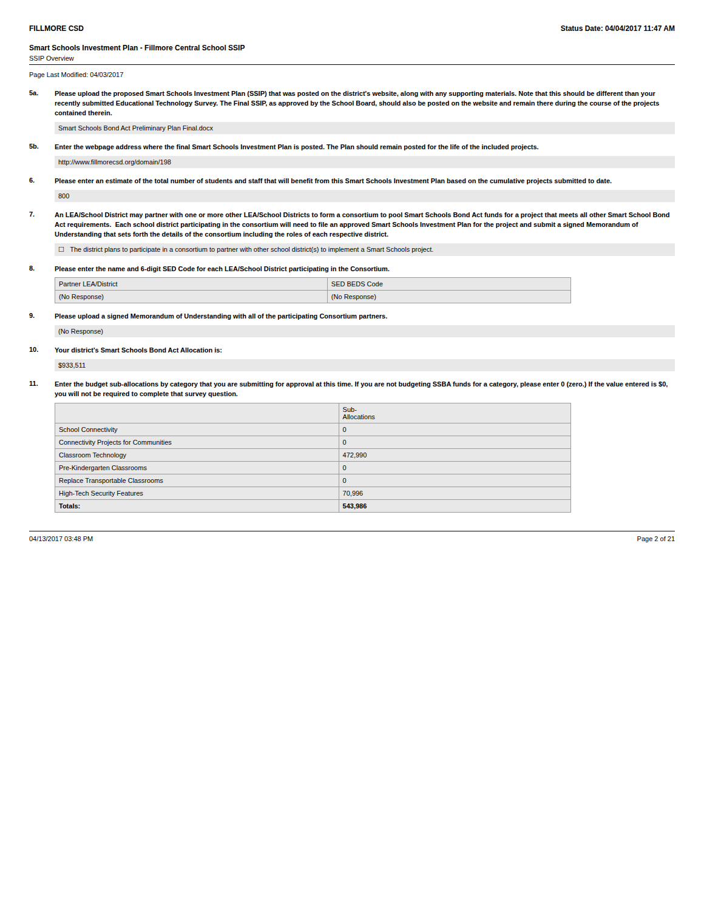FILLMORE CSD
Status Date: 04/04/2017 11:47 AM
Smart Schools Investment Plan - Fillmore Central School SSIP
SSIP Overview
Page Last Modified: 04/03/2017
5a.
Please upload the proposed Smart Schools Investment Plan (SSIP) that was posted on the district's website, along with any supporting materials. Note that this should be different than your recently submitted Educational Technology Survey. The Final SSIP, as approved by the School Board, should also be posted on the website and remain there during the course of the projects contained therein.
Smart Schools Bond Act Preliminary Plan Final.docx
5b.
Enter the webpage address where the final Smart Schools Investment Plan is posted. The Plan should remain posted for the life of the included projects.
http://www.fillmorecsd.org/domain/198
6.
Please enter an estimate of the total number of students and staff that will benefit from this Smart Schools Investment Plan based on the cumulative projects submitted to date.
800
7.
An LEA/School District may partner with one or more other LEA/School Districts to form a consortium to pool Smart Schools Bond Act funds for a project that meets all other Smart School Bond Act requirements. Each school district participating in the consortium will need to file an approved Smart Schools Investment Plan for the project and submit a signed Memorandum of Understanding that sets forth the details of the consortium including the roles of each respective district.
☐ The district plans to participate in a consortium to partner with other school district(s) to implement a Smart Schools project.
8.
Please enter the name and 6-digit SED Code for each LEA/School District participating in the Consortium.
| Partner LEA/District | SED BEDS Code |
| --- | --- |
| (No Response) | (No Response) |
9.
Please upload a signed Memorandum of Understanding with all of the participating Consortium partners.
(No Response)
10.
Your district's Smart Schools Bond Act Allocation is:
$933,511
11.
Enter the budget sub-allocations by category that you are submitting for approval at this time. If you are not budgeting SSBA funds for a category, please enter 0 (zero.) If the value entered is $0, you will not be required to complete that survey question.
| | Sub- Allocations |
| --- | --- |
| School Connectivity | 0 |
| Connectivity Projects for Communities | 0 |
| Classroom Technology | 472,990 |
| Pre-Kindergarten Classrooms | 0 |
| Replace Transportable Classrooms | 0 |
| High-Tech Security Features | 70,996 |
| Totals: | 543,986 |
04/13/2017 03:48 PM
Page 2 of 21